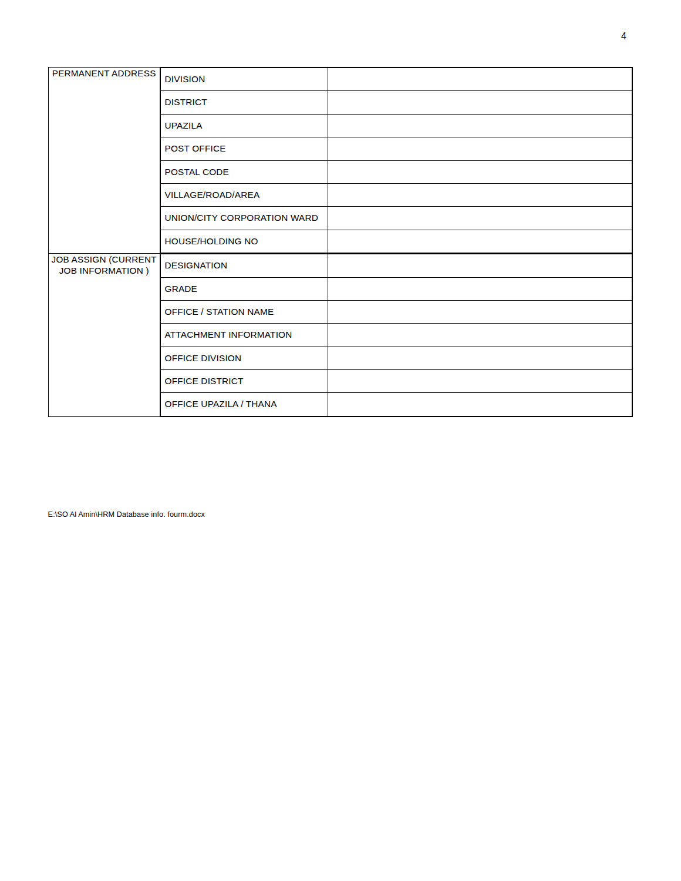4
| PERMANENT ADDRESS | / DIVISION / / / DISTRICT / / / UPAZILA / / / POST OFFICE / / / POSTAL CODE / / / VILLAGE/ROAD/AREA / / / UNION/CITY CORPORATION WARD / / / HOUSE/HOLDING NO / / |
| JOB ASSIGN (CURRENT JOB INFORMATION ) | / DESIGNATION / / / GRADE / / / OFFICE / STATION NAME / / / ATTACHMENT INFORMATION / / / OFFICE DIVISION / / / OFFICE DISTRICT / / / OFFICE UPAZILA / THANA / / |
E:\SO Al Amin\HRM Database info. fourm.docx